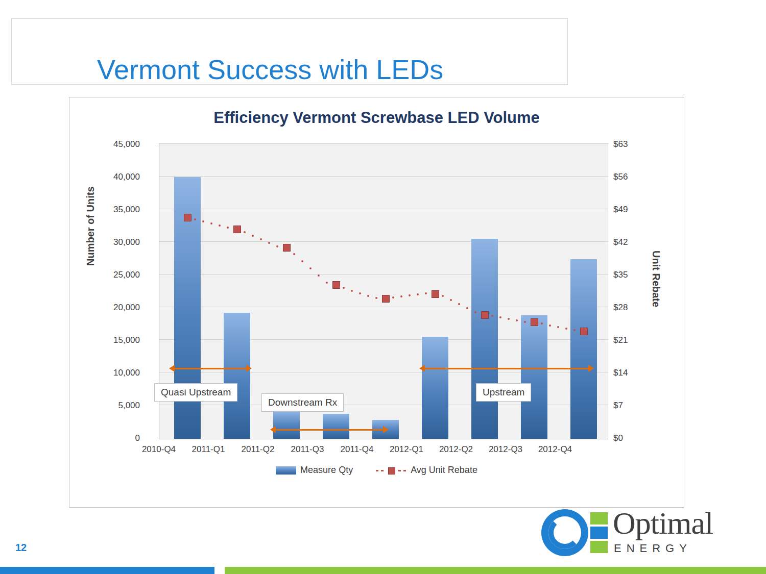Vermont Success with LEDs
Efficiency Vermont Screwbase LED Volume
Number of Units
Unit Rebate
45,000
40,000
35,000
30,000
25,000
20,000
15,000
10,000
5,000
0
$63
$56
$49
$42
$35
$28
$21
$14
$7
$0
Quasi Upstream
Downstream Rx
Upstream
2010-Q4
2011-Q1
2011-Q2
2011-Q3
2011-Q4
2012-Q1
2012-Q2
2012-Q3
2012-Q4
Measure Qty Avg Unit Rebate
12
12
Optimal
ENERGY